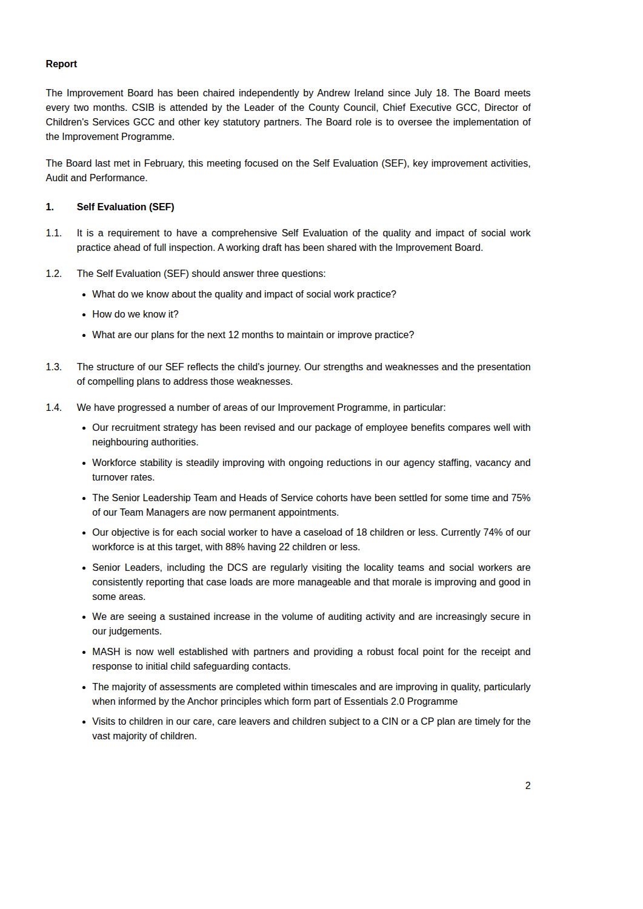Report
The Improvement Board has been chaired independently by Andrew Ireland since July 18. The Board meets every two months. CSIB is attended by the Leader of the County Council, Chief Executive GCC, Director of Children's Services GCC and other key statutory partners. The Board role is to oversee the implementation of the Improvement Programme.
The Board last met in February, this meeting focused on the Self Evaluation (SEF), key improvement activities, Audit and Performance.
1.
Self Evaluation (SEF)
1.1.
It is a requirement to have a comprehensive Self Evaluation of the quality and impact of social work practice ahead of full inspection. A working draft has been shared with the Improvement Board.
1.2.
The Self Evaluation (SEF) should answer three questions:
What do we know about the quality and impact of social work practice?
How do we know it?
What are our plans for the next 12 months to maintain or improve practice?
1.3.
The structure of our SEF reflects the child's journey. Our strengths and weaknesses and the presentation of compelling plans to address those weaknesses.
1.4.
We have progressed a number of areas of our Improvement Programme, in particular:
Our recruitment strategy has been revised and our package of employee benefits compares well with neighbouring authorities.
Workforce stability is steadily improving with ongoing reductions in our agency staffing, vacancy and turnover rates.
The Senior Leadership Team and Heads of Service cohorts have been settled for some time and 75% of our Team Managers are now permanent appointments.
Our objective is for each social worker to have a caseload of 18 children or less. Currently 74% of our workforce is at this target, with 88% having 22 children or less.
Senior Leaders, including the DCS are regularly visiting the locality teams and social workers are consistently reporting that case loads are more manageable and that morale is improving and good in some areas.
We are seeing a sustained increase in the volume of auditing activity and are increasingly secure in our judgements.
MASH is now well established with partners and providing a robust focal point for the receipt and response to initial child safeguarding contacts.
The majority of assessments are completed within timescales and are improving in quality, particularly when informed by the Anchor principles which form part of Essentials 2.0 Programme
Visits to children in our care, care leavers and children subject to a CIN or a CP plan are timely for the vast majority of children.
2